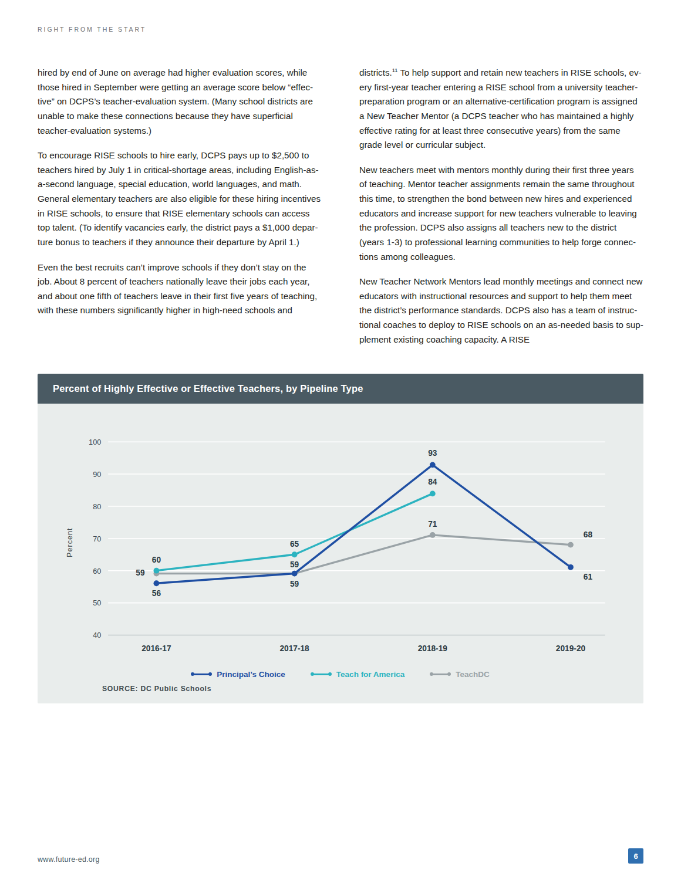Right from the Start
hired by end of June on average had higher evaluation scores, while those hired in September were getting an average score below “effective” on DCPS’s teacher-evaluation system. (Many school districts are unable to make these connections because they have superficial teacher-evaluation systems.)
To encourage RISE schools to hire early, DCPS pays up to $2,500 to teachers hired by July 1 in critical-shortage areas, including English-as-a-second language, special education, world languages, and math. General elementary teachers are also eligible for these hiring incentives in RISE schools, to ensure that RISE elementary schools can access top talent. (To identify vacancies early, the district pays a $1,000 departure bonus to teachers if they announce their departure by April 1.)
Even the best recruits can’t improve schools if they don’t stay on the job. About 8 percent of teachers nationally leave their jobs each year, and about one fifth of teachers leave in their first five years of teaching, with these numbers significantly higher in high-need schools and
districts.11 To help support and retain new teachers in RISE schools, every first-year teacher entering a RISE school from a university teacher-preparation program or an alternative-certification program is assigned a New Teacher Mentor (a DCPS teacher who has maintained a highly effective rating for at least three consecutive years) from the same grade level or curricular subject.
New teachers meet with mentors monthly during their first three years of teaching. Mentor teacher assignments remain the same throughout this time, to strengthen the bond between new hires and experienced educators and increase support for new teachers vulnerable to leaving the profession. DCPS also assigns all teachers new to the district (years 1-3) to professional learning communities to help forge connections among colleagues.
New Teacher Network Mentors lead monthly meetings and connect new educators with instructional resources and support to help them meet the district’s performance standards. DCPS also has a team of instructional coaches to deploy to RISE schools on an as-needed basis to supplement existing coaching capacity. A RISE
Percent of Highly Effective or Effective Teachers, by Pipeline Type
Percent 100 90 80 70 60 50 40 2016-17 2017-18 2018-19 2019-20 60 59 56 65 59 59 93 84 71 68 61
Principal’s Choice
Teach for America
TeachDC
SOURCE: DC Public Schools
www.future-ed.org
6